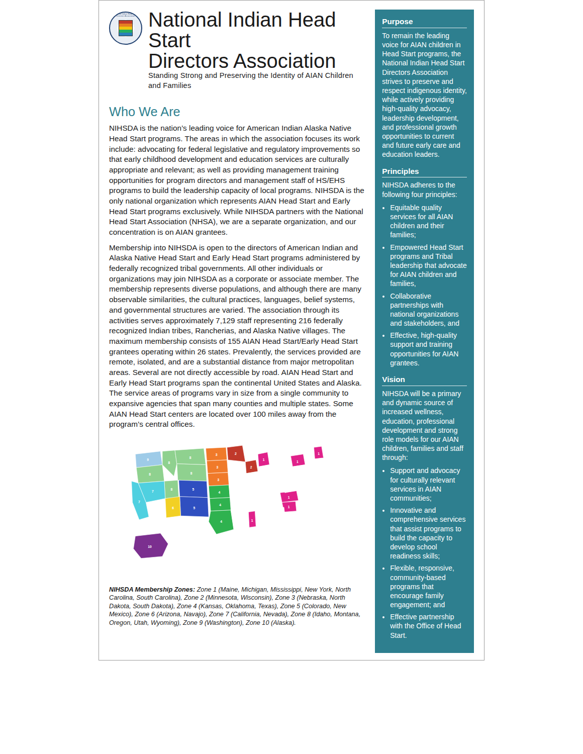National Indian Head Start
Directors Association
Standing Strong and Preserving the Identity of AIAN Children and Families
Who We Are
NIHSDA is the nation’s leading voice for American Indian Alaska Native Head Start programs. The areas in which the association focuses its work include: advocating for federal legislative and regulatory improvements so that early childhood development and education services are culturally appropriate and relevant; as well as providing management training opportunities for program directors and management staff of HS/EHS programs to build the leadership capacity of local programs. NIHSDA is the only national organization which represents AIAN Head Start and Early Head Start programs exclusively. While NIHSDA partners with the National Head Start Association (NHSA), we are a separate organization, and our concentration is on AIAN grantees.
Membership into NIHSDA is open to the directors of American Indian and Alaska Native Head Start and Early Head Start programs administered by federally recognized tribal governments. All other individuals or organizations may join NIHSDA as a corporate or associate member. The membership represents diverse populations, and although there are many observable similarities, the cultural practices, languages, belief systems, and governmental structures are varied. The association through its activities serves approximately 7,129 staff representing 216 federally recognized Indian tribes, Rancherias, and Alaska Native villages. The maximum membership consists of 155 AIAN Head Start/Early Head Start grantees operating within 26 states. Prevalently, the services provided are remote, isolated, and are a substantial distance from major metropolitan areas. Several are not directly accessible by road. AIAN Head Start and Early Head Start programs span the continental United States and Alaska. The service areas of programs vary in size from a single community to expansive agencies that span many counties and multiple states. Some AIAN Head Start centers are located over 100 miles away from the program’s central offices.
9 8 8 8 8 8 7 7 3 3 3 2 2 1 1 1 5 5 6 4 4 4 1 1 1 10
NIHSDA Membership Zones: Zone 1 (Maine, Michigan, Mississippi, New York, North Carolina, South Carolina), Zone 2 (Minnesota, Wisconsin), Zone 3 (Nebraska, North Dakota, South Dakota), Zone 4 (Kansas, Oklahoma, Texas), Zone 5 (Colorado, New Mexico), Zone 6 (Arizona, Navajo), Zone 7 (California, Nevada), Zone 8 (Idaho, Montana, Oregon, Utah, Wyoming), Zone 9 (Washington), Zone 10 (Alaska).
Purpose
To remain the leading voice for AIAN children in Head Start programs, the National Indian Head Start Directors Association strives to preserve and respect indigenous identity, while actively providing high-quality advocacy, leadership development, and professional growth opportunities to current and future early care and education leaders.
Principles
NIHSDA adheres to the following four principles:
Equitable quality services for all AIAN children and their families;
Empowered Head Start programs and Tribal leadership that advocate for AIAN children and families,
Collaborative partnerships with national organizations and stakeholders, and
Effective, high-quality support and training opportunities for AIAN grantees.
Vision
NIHSDA will be a primary and dynamic source of increased wellness, education, professional development and strong role models for our AIAN children, families and staff through:
Support and advocacy for culturally relevant services in AIAN communities;
Innovative and comprehensive services that assist programs to build the capacity to develop school readiness skills;
Flexible, responsive, community-based programs that encourage family engagement; and
Effective partnership with the Office of Head Start.